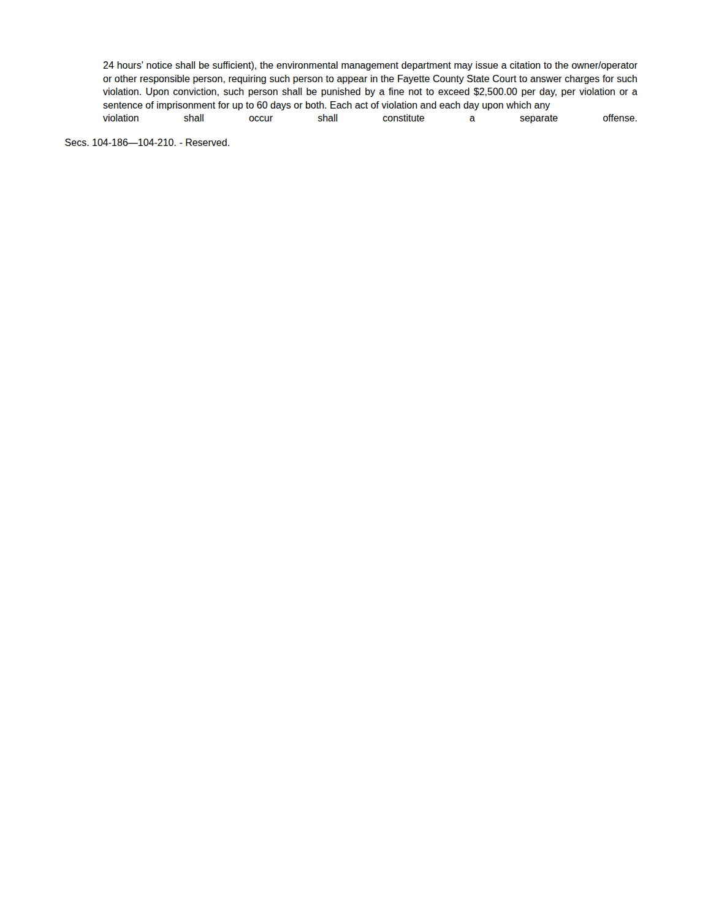24 hours' notice shall be sufficient), the environmental management department may issue a citation to the owner/operator or other responsible person, requiring such person to appear in the Fayette County State Court to answer charges for such violation. Upon conviction, such person shall be punished by a fine not to exceed $2,500.00 per day, per violation or a sentence of imprisonment for up to 60 days or both. Each act of violation and each day upon which any
violation shall occur shall constitute aseparate offense.
Secs. 104-186—104-210. - Reserved.